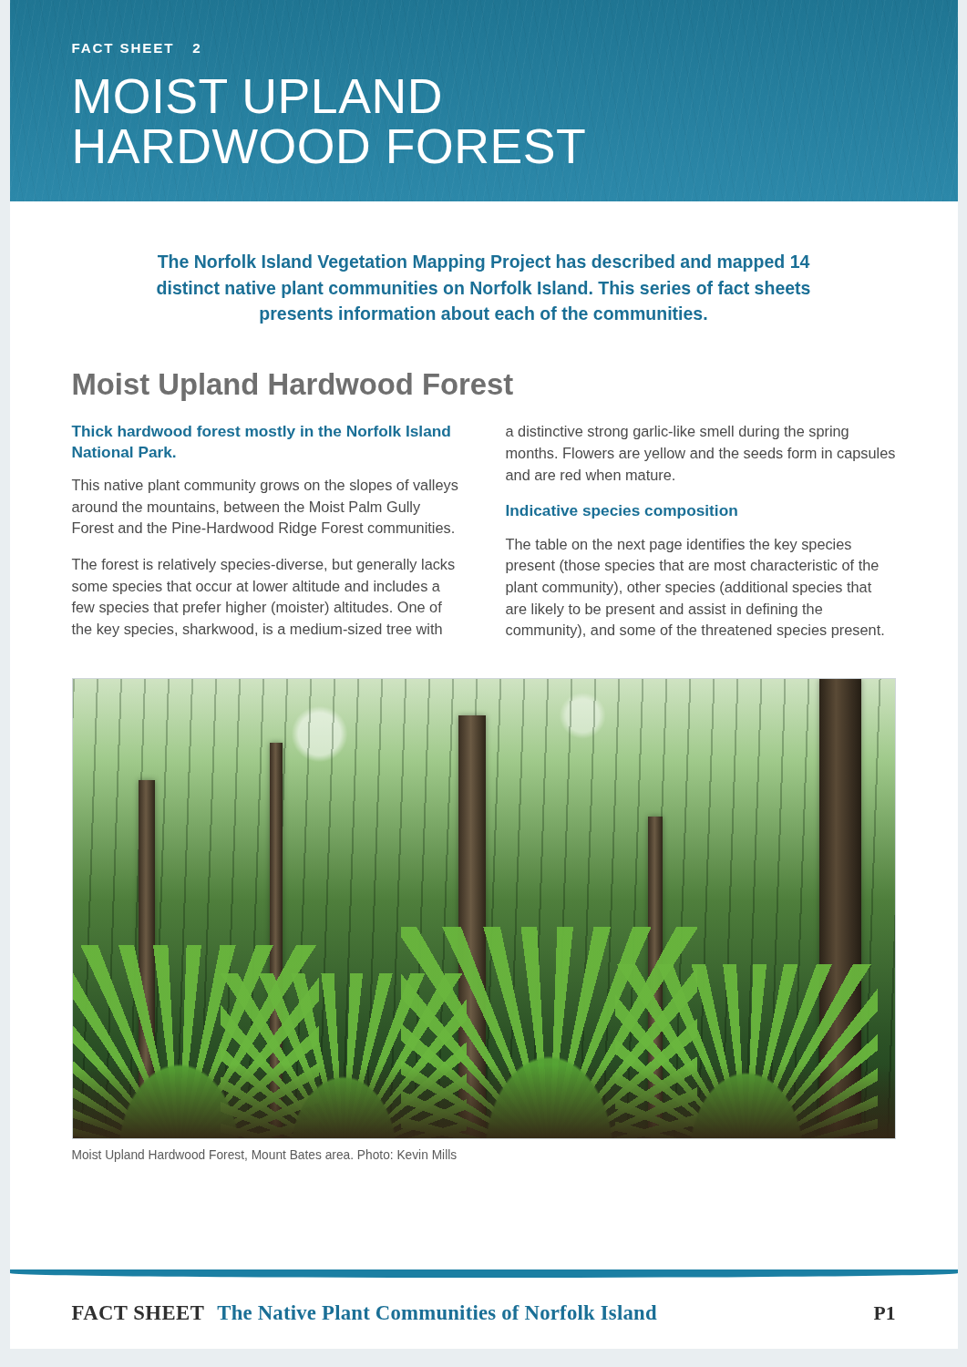Fact Sheet 2
Moist Upland
Hardwood Forest
The Norfolk Island Vegetation Mapping Project has described and mapped 14 distinct native plant communities on Norfolk Island. This series of fact sheets presents information about each of the communities.
Moist Upland Hardwood Forest
Thick hardwood forest mostly in the Norfolk Island National Park.
This native plant community grows on the slopes of valleys around the mountains, between the Moist Palm Gully Forest and the Pine-Hardwood Ridge Forest communities.
The forest is relatively species-diverse, but generally lacks some species that occur at lower altitude and includes a few species that prefer higher (moister) altitudes. One of the key species, sharkwood, is a medium-sized tree with
a distinctive strong garlic-like smell during the spring months. Flowers are yellow and the seeds form in capsules and are red when mature.
Indicative species composition
The table on the next page identifies the key species present (those species that are most characteristic of the plant community), other species (additional species that are likely to be present and assist in defining the community), and some of the threatened species present.
Moist Upland Hardwood Forest, Mount Bates area. Photo: Kevin Mills
FACT SHEET The Native Plant Communities of Norfolk Island
P1